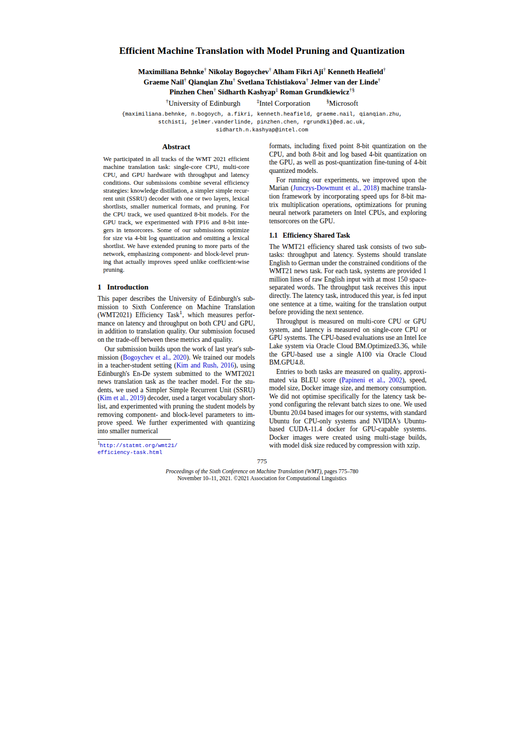Efficient Machine Translation with Model Pruning and Quantization
Maximiliana Behnke† Nikolay Bogoychev† Alham Fikri Aji† Kenneth Heafield†
Graeme Nail† Qianqian Zhu† Svetlana Tchistiakova† Jelmer van der Linde†
Pinzhen Chen† Sidharth Kashyap‡ Roman Grundkiewicz†§
†University of Edinburgh‡Intel Corporation§Microsoft
{maximiliana.behnke, n.bogoych, a.fikri, kenneth.heafield, graeme.nail, qianqian.zhu,
stchisti, jelmer.vanderlinde, pinzhen.chen, rgrundki}@ed.ac.uk,
sidharth.n.kashyap@intel.com
Abstract
We participated in all tracks of the WMT 2021 efficient machine translation task: single-core CPU, multi-core CPU, and GPU hardware with throughput and latency conditions. Our submissions combine several efficiency strategies: knowledge distillation, a simpler simple recurrent unit (SSRU) decoder with one or two layers, lexical shortlists, smaller numerical formats, and pruning. For the CPU track, we used quantized 8-bit models. For the GPU track, we experimented with FP16 and 8-bit integers in tensorcores. Some of our submissions optimize for size via 4-bit log quantization and omitting a lexical shortlist. We have extended pruning to more parts of the network, emphasizing component- and block-level pruning that actually improves speed unlike coefficient-wise pruning.
1 Introduction
This paper describes the University of Edinburgh's submission to Sixth Conference on Machine Translation (WMT2021) Efficiency Task1, which measures performance on latency and throughput on both CPU and GPU, in addition to translation quality. Our submission focused on the trade-off between these metrics and quality.
Our submission builds upon the work of last year's submission (Bogoychev et al., 2020). We trained our models in a teacher-student setting (Kim and Rush, 2016), using Edinburgh's En-De system submitted to the WMT2021 news translation task as the teacher model. For the students, we used a Simpler Simple Recurrent Unit (SSRU) (Kim et al., 2019) decoder, used a target vocabulary shortlist, and experimented with pruning the student models by removing component- and block-level parameters to improve speed. We further experimented with quantizing into smaller numerical
1http://statmt.org/wmt21/
efficiency-task.html
formats, including fixed point 8-bit quantization on the CPU, and both 8-bit and log based 4-bit quantization on the GPU, as well as post-quantization fine-tuning of 4-bit quantized models.
For running our experiments, we improved upon the Marian (Junczys-Dowmunt et al., 2018) machine translation framework by incorporating speed ups for 8-bit matrix multiplication operations, optimizations for pruning neural network parameters on Intel CPUs, and exploring tensorcores on the GPU.
1.1 Efficiency Shared Task
The WMT21 efficiency shared task consists of two sub-tasks: throughput and latency. Systems should translate English to German under the constrained conditions of the WMT21 news task. For each task, systems are provided 1 million lines of raw English input with at most 150 space-separated words. The throughput task receives this input directly. The latency task, introduced this year, is fed input one sentence at a time, waiting for the translation output before providing the next sentence.
Throughput is measured on multi-core CPU or GPU system, and latency is measured on single-core CPU or GPU systems. The CPU-based evaluations use an Intel Ice Lake system via Oracle Cloud BM.Optimized3.36, while the GPU-based use a single A100 via Oracle Cloud BM.GPU4.8.
Entries to both tasks are measured on quality, approximated via BLEU score (Papineni et al., 2002), speed, model size, Docker image size, and memory consumption. We did not optimise specifically for the latency task beyond configuring the relevant batch sizes to one. We used Ubuntu 20.04 based images for our systems, with standard Ubuntu for CPU-only systems and NVIDIA's Ubuntu-based CUDA-11.4 docker for GPU-capable systems. Docker images were created using multi-stage builds, with model disk size reduced by compression with xzip.
775
Proceedings of the Sixth Conference on Machine Translation (WMT), pages 775–780
November 10–11, 2021. ©2021 Association for Computational Linguistics